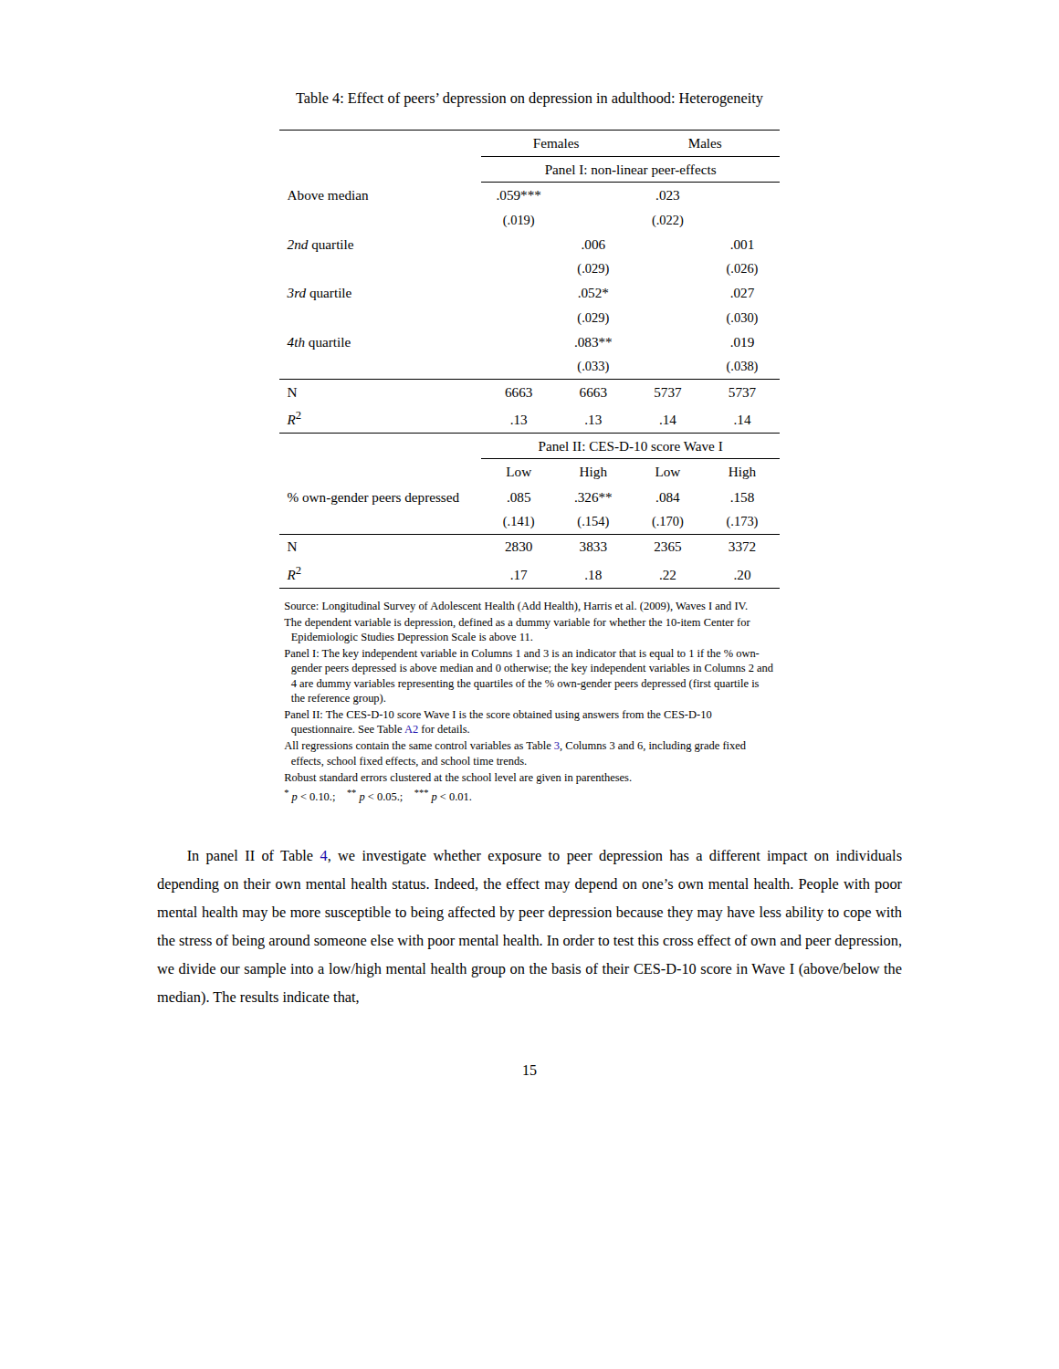Table 4: Effect of peers’ depression on depression in adulthood: Heterogeneity
| | Females | Males |
| | Panel I: non-linear peer-effects |
| Above median | .059*** | | .023 | |
| | (.019) | | (.022) | |
| 2nd quartile | | .006 | | .001 |
| | | (.029) | | (.026) |
| 3rd quartile | | .052* | | .027 |
| | | (.029) | | (.030) |
| 4th quartile | | .083** | | .019 |
| | | (.033) | | (.038) |
| N | 6663 | 6663 | 5737 | 5737 |
| R 2 | .13 | .13 | .14 | .14 |
| | Panel II: CES-D-10 score Wave I |
| | Low | High | Low | High |
| % own-gender peers depressed | .085 | .326** | .084 | .158 |
| | (.141) | (.154) | (.170) | (.173) |
| N | 2830 | 3833 | 2365 | 3372 |
| R 2 | .17 | .18 | .22 | .20 |
Source: Longitudinal Survey of Adolescent Health (Add Health), Harris et al. (2009), Waves I and IV.
The dependent variable is depression, defined as a dummy variable for whether the 10-item Center for Epidemiologic Studies Depression Scale is above 11.
Panel I: The key independent variable in Columns 1 and 3 is an indicator that is equal to 1 if the % own-gender peers depressed is above median and 0 otherwise; the key independent variables in Columns 2 and 4 are dummy variables representing the quartiles of the % own-gender peers depressed (first quartile is the reference group).
Panel II: The CES-D-10 score Wave I is the score obtained using answers from the CES-D-10 questionnaire. See Table A2 for details.
All regressions contain the same control variables as Table 3, Columns 3 and 6, including grade fixed effects, school fixed effects, and school time trends.
Robust standard errors clustered at the school level are given in parentheses.
* p < 0.10.; ** p < 0.05.; *** p < 0.01.
In panel II of Table 4, we investigate whether exposure to peer depression has a different impact on individuals depending on their own mental health status. Indeed, the effect may depend on one’s own mental health. People with poor mental health may be more susceptible to being affected by peer depression because they may have less ability to cope with the stress of being around someone else with poor mental health. In order to test this cross effect of own and peer depression, we divide our sample into a low/high mental health group on the basis of their CES-D-10 score in Wave I (above/below the median). The results indicate that,
15